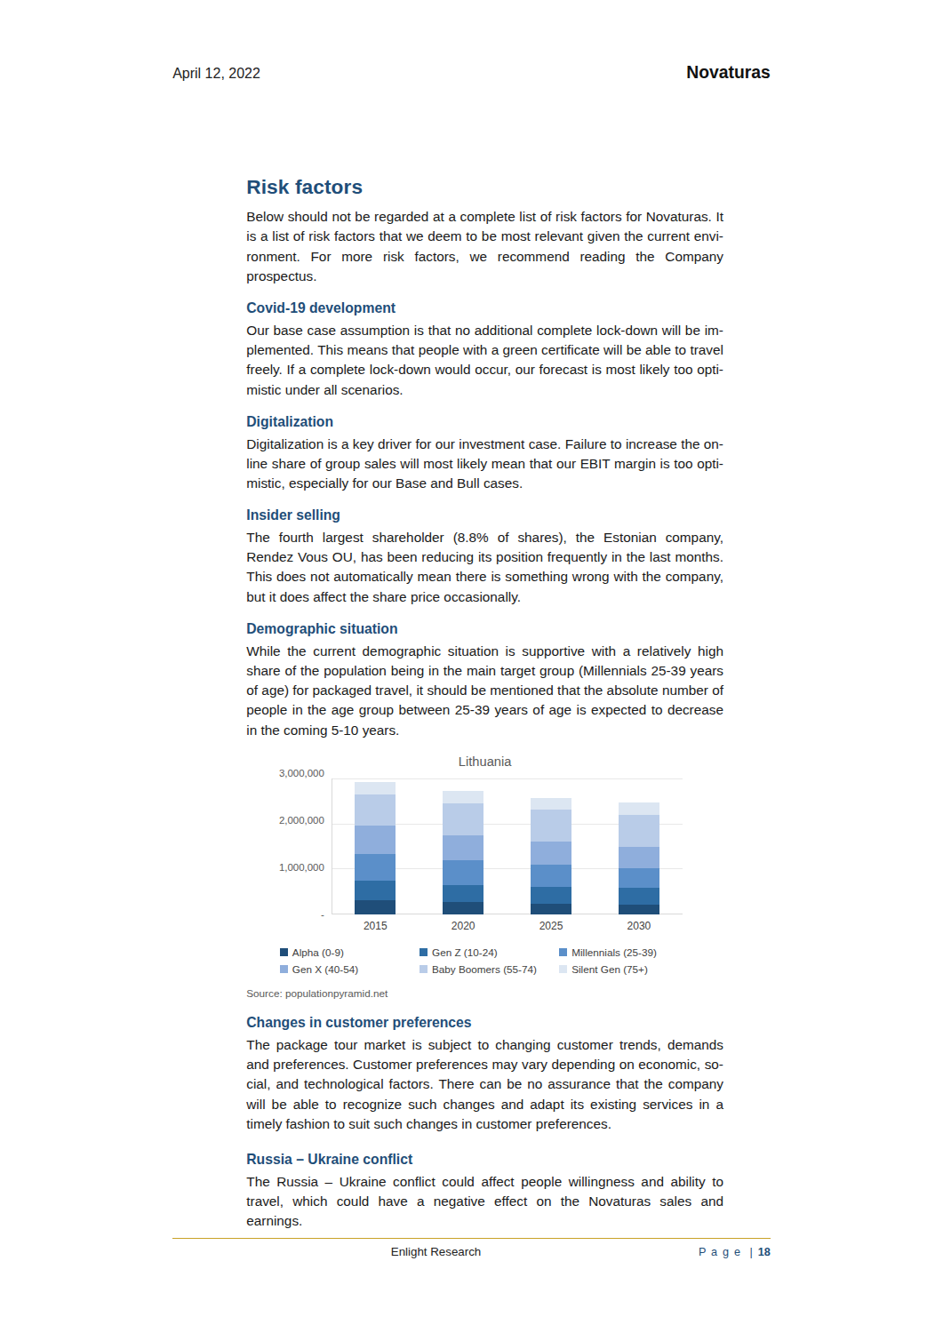April 12, 2022
Novaturas
Risk factors
Below should not be regarded at a complete list of risk factors for Novaturas. It is a list of risk factors that we deem to be most relevant given the current environment. For more risk factors, we recommend reading the Company prospectus.
Covid-19 development
Our base case assumption is that no additional complete lock-down will be implemented. This means that people with a green certificate will be able to travel freely. If a complete lock-down would occur, our forecast is most likely too optimistic under all scenarios.
Digitalization
Digitalization is a key driver for our investment case. Failure to increase the online share of group sales will most likely mean that our EBIT margin is too optimistic, especially for our Base and Bull cases.
Insider selling
The fourth largest shareholder (8.8% of shares), the Estonian company, Rendez Vous OU, has been reducing its position frequently in the last months. This does not automatically mean there is something wrong with the company, but it does affect the share price occasionally.
Demographic situation
While the current demographic situation is supportive with a relatively high share of the population being in the main target group (Millennials 25-39 years of age) for packaged travel, it should be mentioned that the absolute number of people in the age group between 25-39 years of age is expected to decrease in the coming 5-10 years.
Lithuania
3,000,000 2,000,000 1,000,000 -
2015202020252030
Alpha (0-9)
Gen Z (10-24)
Millennials (25-39)
Gen X (40-54)
Baby Boomers (55-74)
Silent Gen (75+)
Source: populationpyramid.net
Changes in customer preferences
The package tour market is subject to changing customer trends, demands and preferences. Customer preferences may vary depending on economic, social, and technological factors. There can be no assurance that the company will be able to recognize such changes and adapt its existing services in a timely fashion to suit such changes in customer preferences.
Russia – Ukraine conflict
The Russia – Ukraine conflict could affect people willingness and ability to travel, which could have a negative effect on the Novaturas sales and earnings.
Enlight Research
P a g e | 18